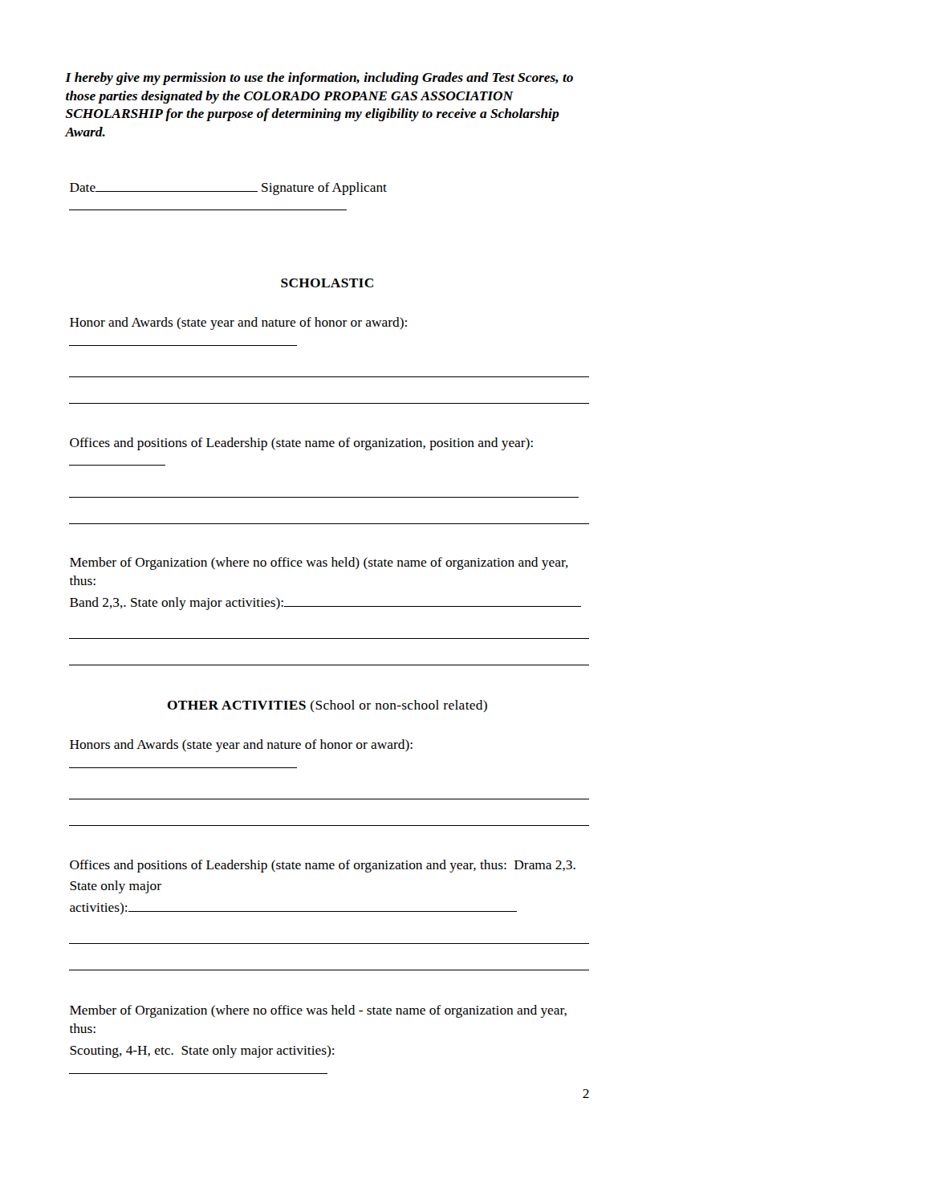I hereby give my permission to use the information, including Grades and Test Scores, to those parties designated by the COLORADO PROPANE GAS ASSOCIATION SCHOLARSHIP for the purpose of determining my eligibility to receive a Scholarship Award.
Date Signature of Applicant
SCHOLASTIC
Honor and Awards (state year and nature of honor or award):
Offices and positions of Leadership (state name of organization, position and year):
Member of Organization (where no office was held) (state name of organization and year, thus:
Band 2,3,. State only major activities):
OTHER ACTIVITIES (School or non-school related)
Honors and Awards (state year and nature of honor or award):
Offices and positions of Leadership (state name of organization and year, thus: Drama 2,3.
State only major
activities):
Member of Organization (where no office was held - state name of organization and year, thus:
Scouting, 4-H, etc. State only major activities):
2